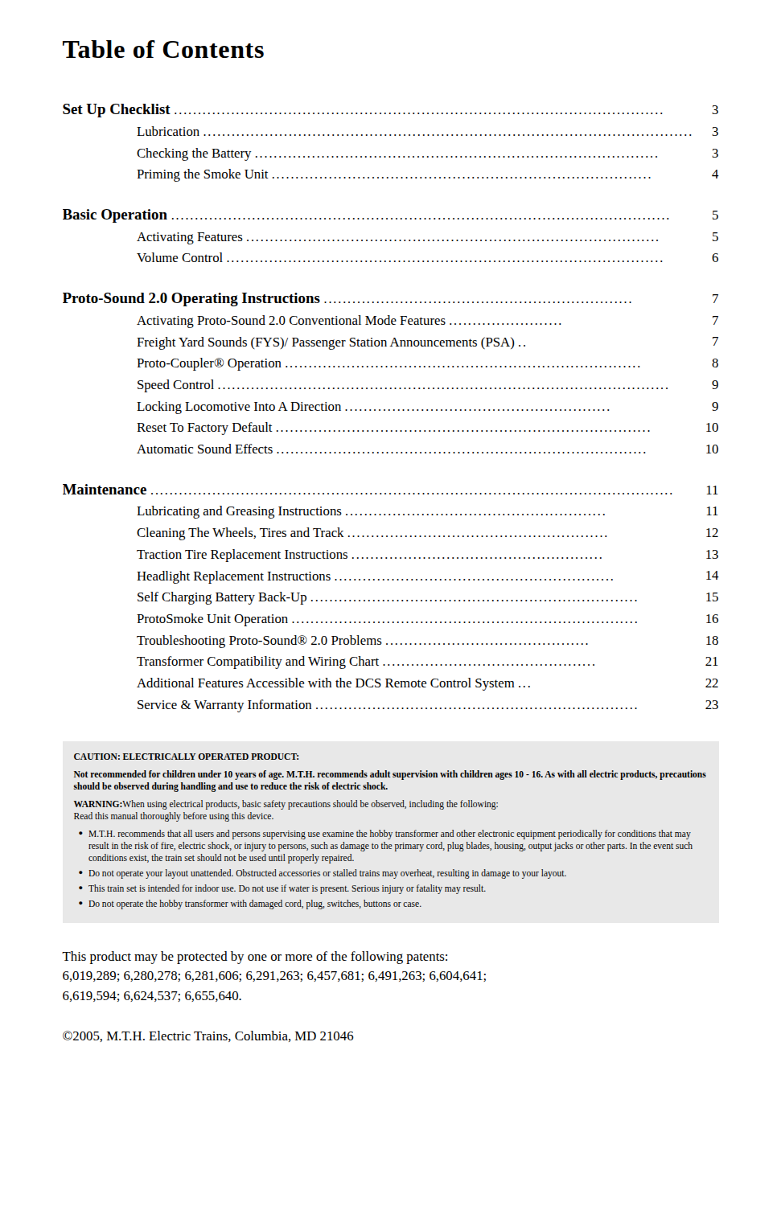Table of Contents
| Set Up Checklist ....................................................................................................... | 3 |
| Lubrication ....................................................................................................... | 3 |
| Checking the Battery ..................................................................................... | 3 |
| Priming the Smoke Unit ................................................................................ | 4 |
| Basic Operation ......................................................................................................... | 5 |
| Activating Features ....................................................................................... | 5 |
| Volume Control ............................................................................................ | 6 |
| Proto-Sound 2.0 Operating Instructions ................................................................. | 7 |
| Activating Proto-Sound 2.0 Conventional Mode Features ........................ | 7 |
| Freight Yard Sounds (FYS)/ Passenger Station Announcements (PSA) .. | 7 |
| Proto-Coupler® Operation ........................................................................... | 8 |
| Speed Control ............................................................................................... | 9 |
| Locking Locomotive Into A Direction ........................................................ | 9 |
| Reset To Factory Default ............................................................................... | 10 |
| Automatic Sound Effects .............................................................................. | 10 |
| Maintenance .............................................................................................................. | 11 |
| Lubricating and Greasing Instructions ....................................................... | 11 |
| Cleaning The Wheels, Tires and Track ....................................................... | 12 |
| Traction Tire Replacement Instructions ..................................................... | 13 |
| Headlight Replacement Instructions ........................................................... | 14 |
| Self Charging Battery Back-Up ..................................................................... | 15 |
| ProtoSmoke Unit Operation ......................................................................... | 16 |
| Troubleshooting Proto-Sound® 2.0 Problems ........................................... | 18 |
| Transformer Compatibility and Wiring Chart ............................................. | 21 |
| Additional Features Accessible with the DCS Remote Control System ... | 22 |
| Service & Warranty Information .................................................................... | 23 |
CAUTION: ELECTRICALLY OPERATED PRODUCT:
Not recommended for children under 10 years of age. M.T.H. recommends adult supervision with children ages 10 - 16. As with all electric products, precautions should be observed during handling and use to reduce the risk of electric shock.
WARNING: When using electrical products, basic safety precautions should be observed, including the following:
Read this manual thoroughly before using this device.
M.T.H. recommends that all users and persons supervising use examine the hobby transformer and other electronic equipment periodically for conditions that may result in the risk of fire, electric shock, or injury to persons, such as damage to the primary cord, plug blades, housing, output jacks or other parts. In the event such conditions exist, the train set should not be used until properly repaired.
Do not operate your layout unattended. Obstructed accessories or stalled trains may overheat, resulting in damage to your layout.
This train set is intended for indoor use. Do not use if water is present. Serious injury or fatality may result.
Do not operate the hobby transformer with damaged cord, plug, switches, buttons or case.
This product may be protected by one or more of the following patents:
6,019,289; 6,280,278; 6,281,606; 6,291,263; 6,457,681; 6,491,263; 6,604,641;
6,619,594; 6,624,537; 6,655,640.
©2005, M.T.H. Electric Trains, Columbia, MD 21046